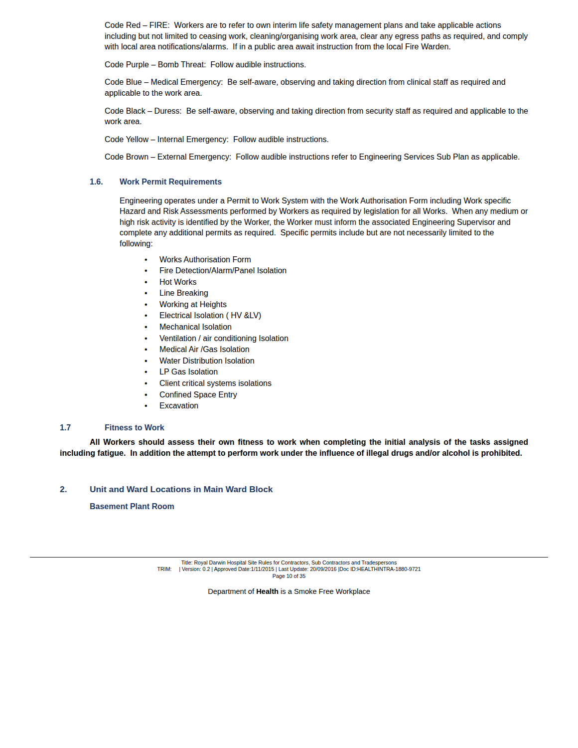Code Red – FIRE: Workers are to refer to own interim life safety management plans and take applicable actions including but not limited to ceasing work, cleaning/organising work area, clear any egress paths as required, and comply with local area notifications/alarms. If in a public area await instruction from the local Fire Warden.
Code Purple – Bomb Threat: Follow audible instructions.
Code Blue – Medical Emergency: Be self-aware, observing and taking direction from clinical staff as required and applicable to the work area.
Code Black – Duress: Be self-aware, observing and taking direction from security staff as required and applicable to the work area.
Code Yellow – Internal Emergency: Follow audible instructions.
Code Brown – External Emergency: Follow audible instructions refer to Engineering Services Sub Plan as applicable.
1.6. Work Permit Requirements
Engineering operates under a Permit to Work System with the Work Authorisation Form including Work specific Hazard and Risk Assessments performed by Workers as required by legislation for all Works. When any medium or high risk activity is identified by the Worker, the Worker must inform the associated Engineering Supervisor and complete any additional permits as required. Specific permits include but are not necessarily limited to the following:
Works Authorisation Form
Fire Detection/Alarm/Panel Isolation
Hot Works
Line Breaking
Working at Heights
Electrical Isolation ( HV &LV)
Mechanical Isolation
Ventilation / air conditioning Isolation
Medical Air /Gas Isolation
Water Distribution Isolation
LP Gas Isolation
Client critical systems isolations
Confined Space Entry
Excavation
1.7 Fitness to Work
All Workers should assess their own fitness to work when completing the initial analysis of the tasks assigned including fatigue. In addition the attempt to perform work under the influence of illegal drugs and/or alcohol is prohibited.
2. Unit and Ward Locations in Main Ward Block
Basement Plant Room
Title: Royal Darwin Hospital Site Rules for Contractors, Sub Contractors and Tradespersons
TRIM: | Version: 0.2 | Approved Date:1/11/2015 | Last Update: 20/09/2016 |Doc ID:HEALTHINTRA-1880-9721
Page 10 of 35
Department of Health is a Smoke Free Workplace